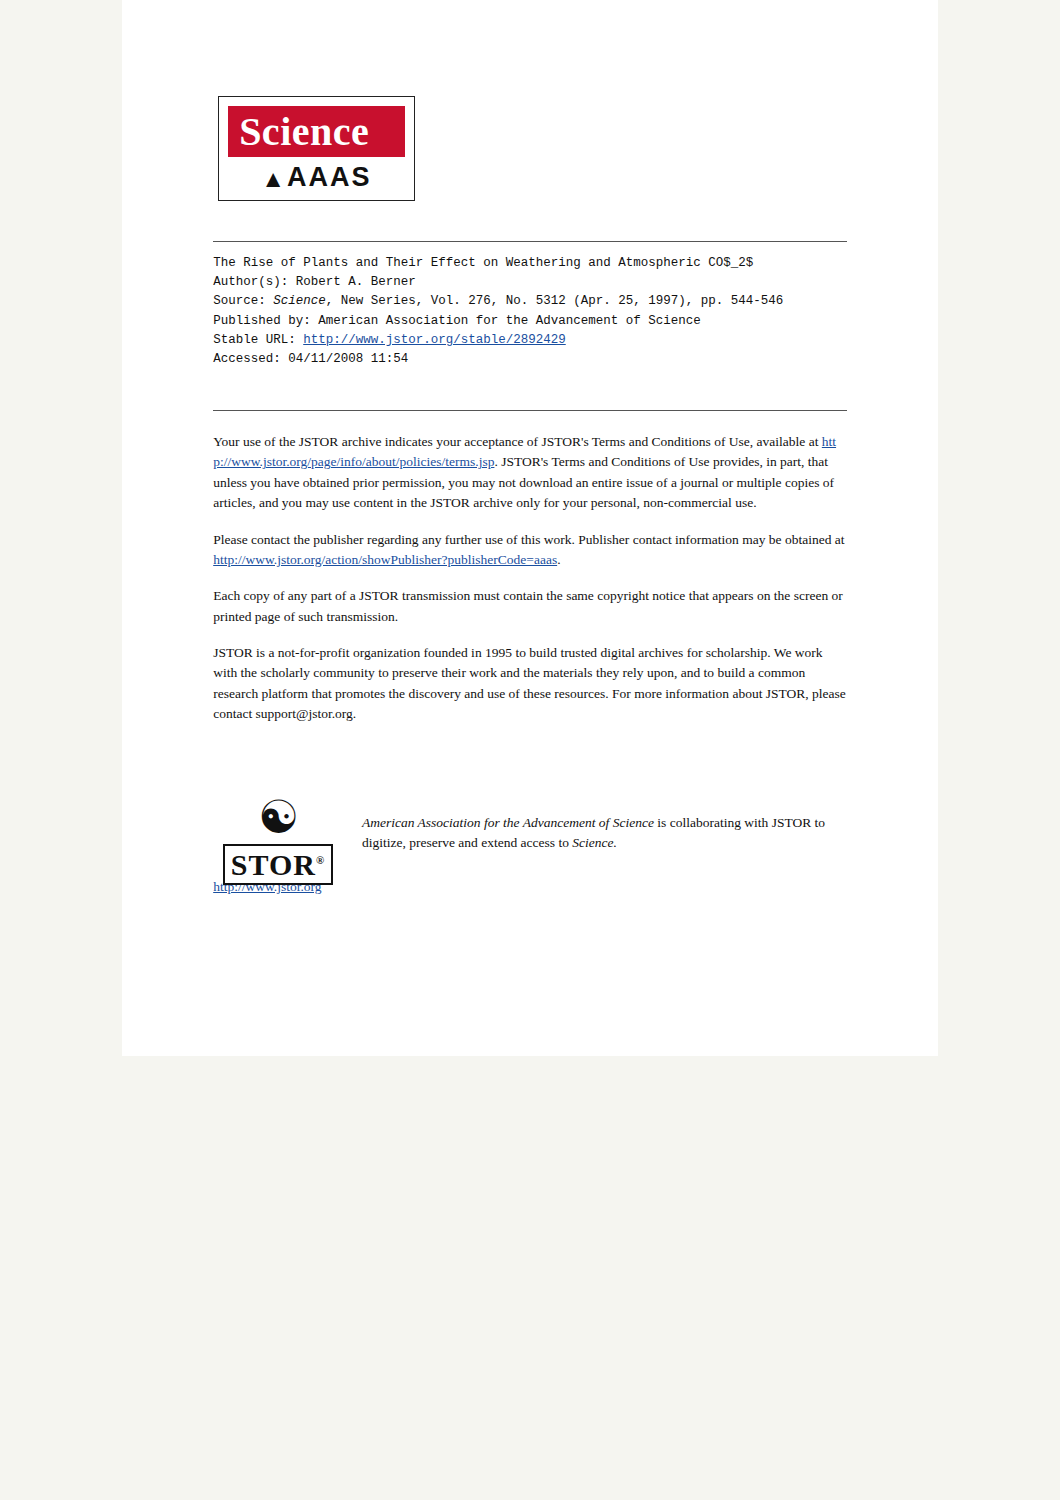Science
▲AAAS
The Rise of Plants and Their Effect on Weathering and Atmospheric CO$_2$
Author(s): Robert A. Berner
Source: Science, New Series, Vol. 276, No. 5312 (Apr. 25, 1997), pp. 544-546
Published by: American Association for the Advancement of Science
Stable URL: http://www.jstor.org/stable/2892429
Accessed: 04/11/2008 11:54
Your use of the JSTOR archive indicates your acceptance of JSTOR's Terms and Conditions of Use, available at http://www.jstor.org/page/info/about/policies/terms.jsp. JSTOR's Terms and Conditions of Use provides, in part, that unless you have obtained prior permission, you may not download an entire issue of a journal or multiple copies of articles, and you may use content in the JSTOR archive only for your personal, non-commercial use.
Please contact the publisher regarding any further use of this work. Publisher contact information may be obtained at http://www.jstor.org/action/showPublisher?publisherCode=aaas.
Each copy of any part of a JSTOR transmission must contain the same copyright notice that appears on the screen or printed page of such transmission.
JSTOR is a not-for-profit organization founded in 1995 to build trusted digital archives for scholarship. We work with the scholarly community to preserve their work and the materials they rely upon, and to build a common research platform that promotes the discovery and use of these resources. For more information about JSTOR, please contact support@jstor.org.
☯
STOR®
American Association for the Advancement of Science is collaborating with JSTOR to digitize, preserve and extend access to Science.
http://www.jstor.org